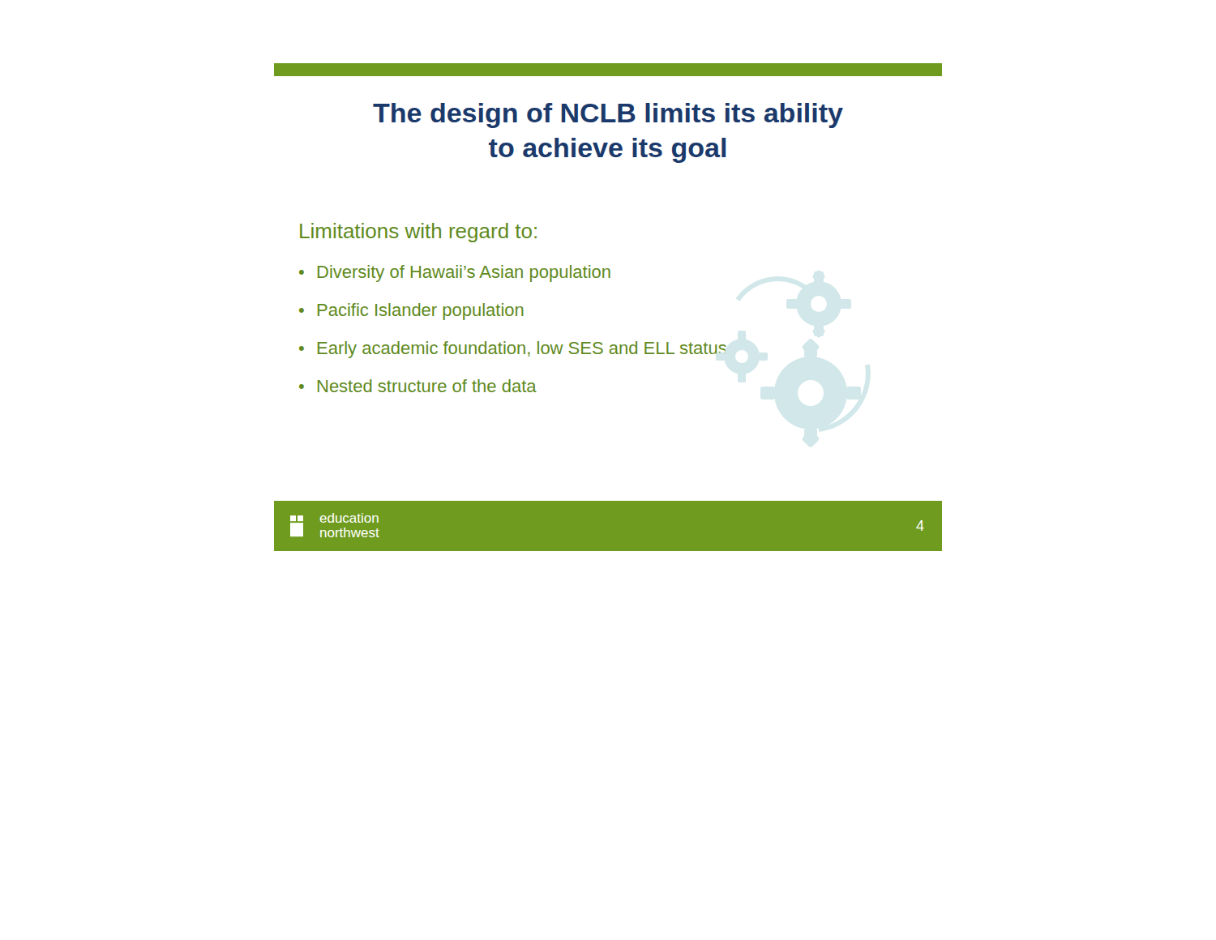The design of NCLB limits its ability
to achieve its goal
Limitations with regard to:
Diversity of Hawaii’s Asian population
Pacific Islander population
Early academic foundation, low SES and ELL status
Nested structure of the data
education
northwest
4